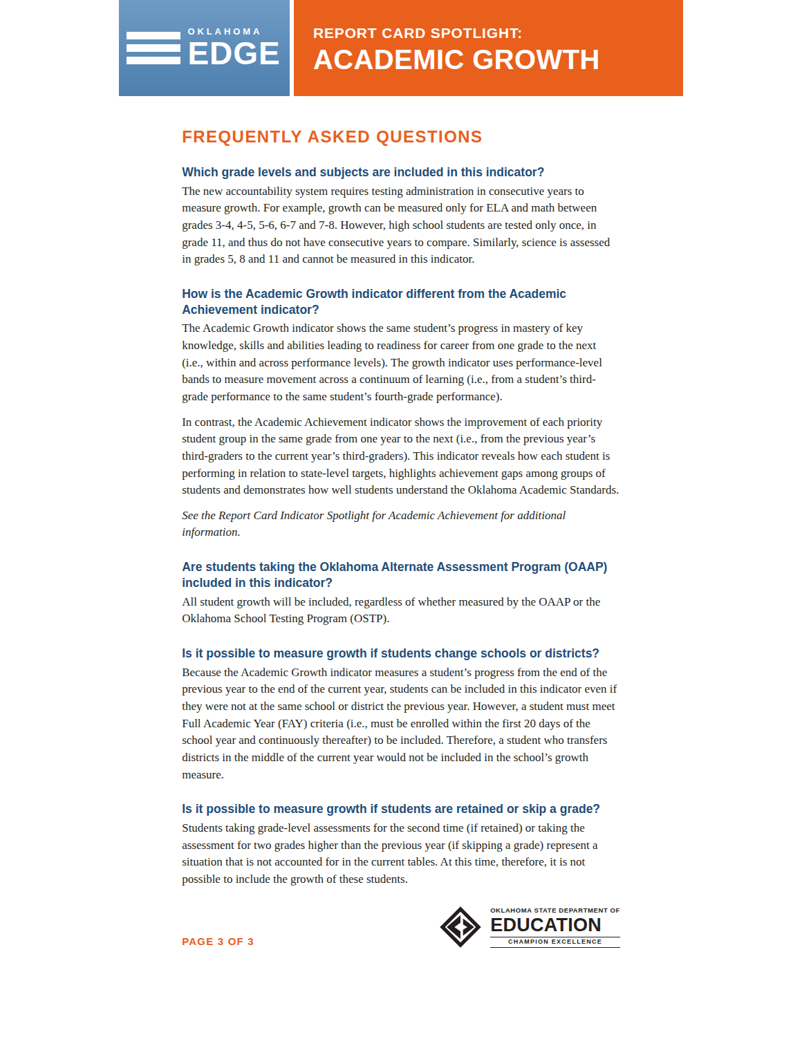OKLAHOMA EDGE
Report Card Spotlight:
Academic Growth
Frequently Asked Questions
Which grade levels and subjects are included in this indicator?
The new accountability system requires testing administration in consecutive years to measure growth. For example, growth can be measured only for ELA and math between grades 3-4, 4-5, 5-6, 6-7 and 7-8. However, high school students are tested only once, in grade 11, and thus do not have consecutive years to compare. Similarly, science is assessed in grades 5, 8 and 11 and cannot be measured in this indicator.
How is the Academic Growth indicator different from the Academic Achievement indicator?
The Academic Growth indicator shows the same student’s progress in mastery of key knowledge, skills and abilities leading to readiness for career from one grade to the next (i.e., within and across performance levels). The growth indicator uses performance-level bands to measure movement across a continuum of learning (i.e., from a student’s third-grade performance to the same student’s fourth-grade performance).
In contrast, the Academic Achievement indicator shows the improvement of each priority student group in the same grade from one year to the next (i.e., from the previous year’s third-graders to the current year’s third-graders). This indicator reveals how each student is performing in relation to state-level targets, highlights achievement gaps among groups of students and demonstrates how well students understand the Oklahoma Academic Standards.
See the Report Card Indicator Spotlight for Academic Achievement for additional information.
Are students taking the Oklahoma Alternate Assessment Program (OAAP) included in this indicator?
All student growth will be included, regardless of whether measured by the OAAP or the Oklahoma School Testing Program (OSTP).
Is it possible to measure growth if students change schools or districts?
Because the Academic Growth indicator measures a student’s progress from the end of the previous year to the end of the current year, students can be included in this indicator even if they were not at the same school or district the previous year. However, a student must meet Full Academic Year (FAY) criteria (i.e., must be enrolled within the first 20 days of the school year and continuously thereafter) to be included. Therefore, a student who transfers districts in the middle of the current year would not be included in the school’s growth measure.
Is it possible to measure growth if students are retained or skip a grade?
Students taking grade-level assessments for the second time (if retained) or taking the assessment for two grades higher than the previous year (if skipping a grade) represent a situation that is not accounted for in the current tables. At this time, therefore, it is not possible to include the growth of these students.
Page 3 of 3
OKLAHOMA STATE DEPARTMENT OF EDUCATION CHAMPION EXCELLENCE